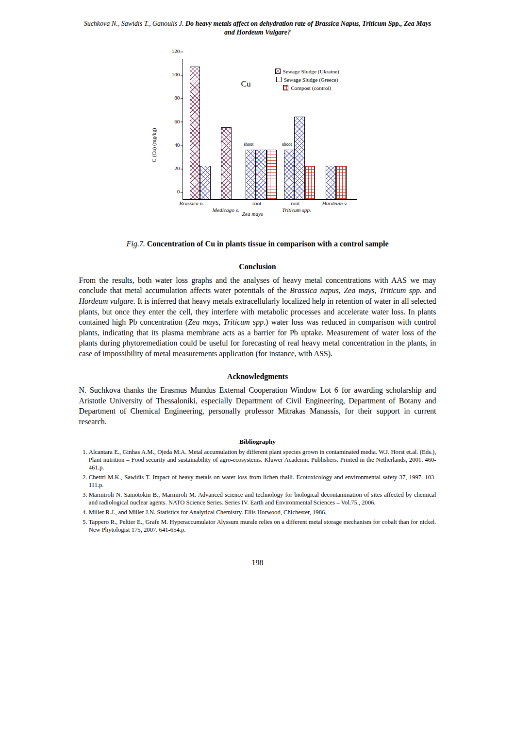Suchkova N., Sawidis T., Ganoulis J. Do heavy metals affect on dehydration rate of Brassica Napus, Triticum Spp., Zea Mays and Hordeum Vulgare?
C (Cu) (mg/kg)
0
20
40
60
80
100
120
Cu
Sewage Sludge (Ukraine)
Sewage Sludge (Greece)
Compost (control)
shoot
shoot
Brassica n.
Medicago s.
root
Zea mays
root
Triticum spp.
Hordeum v.
Fig.7. Concentration of Cu in plants tissue in comparison with a control sample
Conclusion
From the results, both water loss graphs and the analyses of heavy metal concentrations with AAS we may conclude that metal accumulation affects water potentials of the Brassica napus, Zea mays, Triticum spp. and Hordeum vulgare. It is inferred that heavy metals extracellularly localized help in retention of water in all selected plants, but once they enter the cell, they interfere with metabolic processes and accelerate water loss. In plants contained high Pb concentration (Zea mays, Triticum spp.) water loss was reduced in comparison with control plants, indicating that its plasma membrane acts as a barrier for Pb uptake. Measurement of water loss of the plants during phytoremediation could be useful for forecasting of real heavy metal concentration in the plants, in case of impossibility of metal measurements application (for instance, with ASS).
Acknowledgments
N. Suchkova thanks the Erasmus Mundus External Cooperation Window Lot 6 for awarding scholarship and Aristotle University of Thessaloniki, especially Department of Civil Engineering, Department of Botany and Department of Chemical Engineering, personally professor Mitrakas Manassis, for their support in current research.
Bibliography
Alcantara E., Ginhas A.M., Ojeda M.A. Metal accumulation by different plant species grown in contaminated media. W.J. Horst et.al. (Eds.), Plant nutrition – Food security and sustainability of agro-ecosystems. Kluwer Academic Publishers. Printed in the Netherlands, 2001. 460-461.p.
Chettri M.K., Sawidis T. Impact of heavy metals on water loss from lichen thalli. Ecotoxicology and environmental safety 37, 1997. 103-111.p.
Marmiroli N. Samotokin B., Marmiroli M. Advanced science and technology for biological decontamination of sites affected by chemical and radiological nuclear agents. NATO Science Series. Series IV. Earth and Environmental Sciences – Vol.75., 2006.
Miller R.J., and Miller J.N. Statistics for Analytical Chemistry. Ellis Horwood, Chichester, 1986.
Tappero R., Peltier E., Grafe M. Hyperaccumulator Alyssum murale relies on a different metal storage mechanism for cobalt than for nickel. New Phytologist 175, 2007. 641-654.p.
198